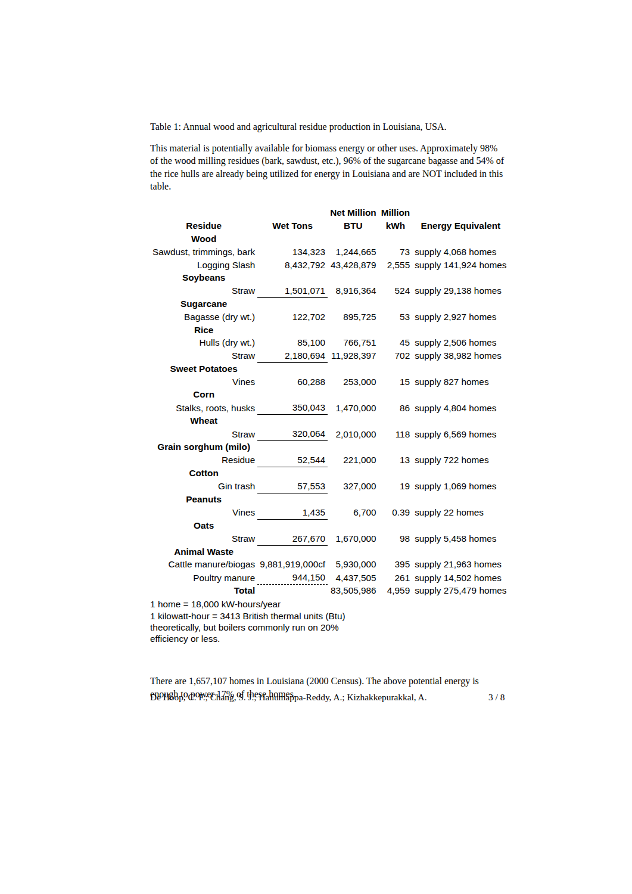Table 1: Annual wood and agricultural residue production in Louisiana, USA.
This material is potentially available for biomass energy or other uses. Approximately 98% of the wood milling residues (bark, sawdust, etc.), 96% of the sugarcane bagasse and 54% of the rice hulls are already being utilized for energy in Louisiana and are NOT included in this table.
| | | Net Million | Million | |
| --- | --- | --- | --- | --- |
| Residue | Wet Tons | BTU | kWh | Energy Equivalent |
| Wood | | | | |
| Sawdust, trimmings, bark | 134,323 | 1,244,665 | 73 | supply 4,068 homes |
| Logging Slash | 8,432,792 | 43,428,879 | 2,555 | supply 141,924 homes |
| Soybeans | | | | |
| Straw | 1,501,071 | 8,916,364 | 524 | supply 29,138 homes |
| Sugarcane | | | | |
| Bagasse (dry wt.) | 122,702 | 895,725 | 53 | supply 2,927 homes |
| Rice | | | | |
| Hulls (dry wt.) | 85,100 | 766,751 | 45 | supply 2,506 homes |
| Straw | 2,180,694 | 11,928,397 | 702 | supply 38,982 homes |
| Sweet Potatoes | | | | |
| Vines | 60,288 | 253,000 | 15 | supply 827 homes |
| Corn | | | | |
| Stalks, roots, husks | 350,043 | 1,470,000 | 86 | supply 4,804 homes |
| Wheat | | | | |
| Straw | 320,064 | 2,010,000 | 118 | supply 6,569 homes |
| Grain sorghum (milo) | | | | |
| Residue | 52,544 | 221,000 | 13 | supply 722 homes |
| Cotton | | | | |
| Gin trash | 57,553 | 327,000 | 19 | supply 1,069 homes |
| Peanuts | | | | |
| Vines | 1,435 | 6,700 | 0.39 | supply 22 homes |
| Oats | | | | |
| Straw | 267,670 | 1,670,000 | 98 | supply 5,458 homes |
| Animal Waste | | | | |
| Cattle manure/biogas | 9,881,919,000cf | 5,930,000 | 395 | supply 21,963 homes |
| Poultry manure | 944,150 | 4,437,505 | 261 | supply 14,502 homes |
| Total | | 83,505,986 | 4,959 | supply 275,479 homes |
1 home = 18,000 kW-hours/year
1 kilowatt-hour = 3413 British thermal units (Btu)
theoretically, but boilers commonly run on 20% efficiency or less.
There are 1,657,107 homes in Louisiana (2000 Census). The above potential energy is enough to power 17% of these homes.
De Hoop, C. F.; Chang, S. J.; Hanumappa-Reddy, A.; Kizhakkepurakkal, A.
3 / 8